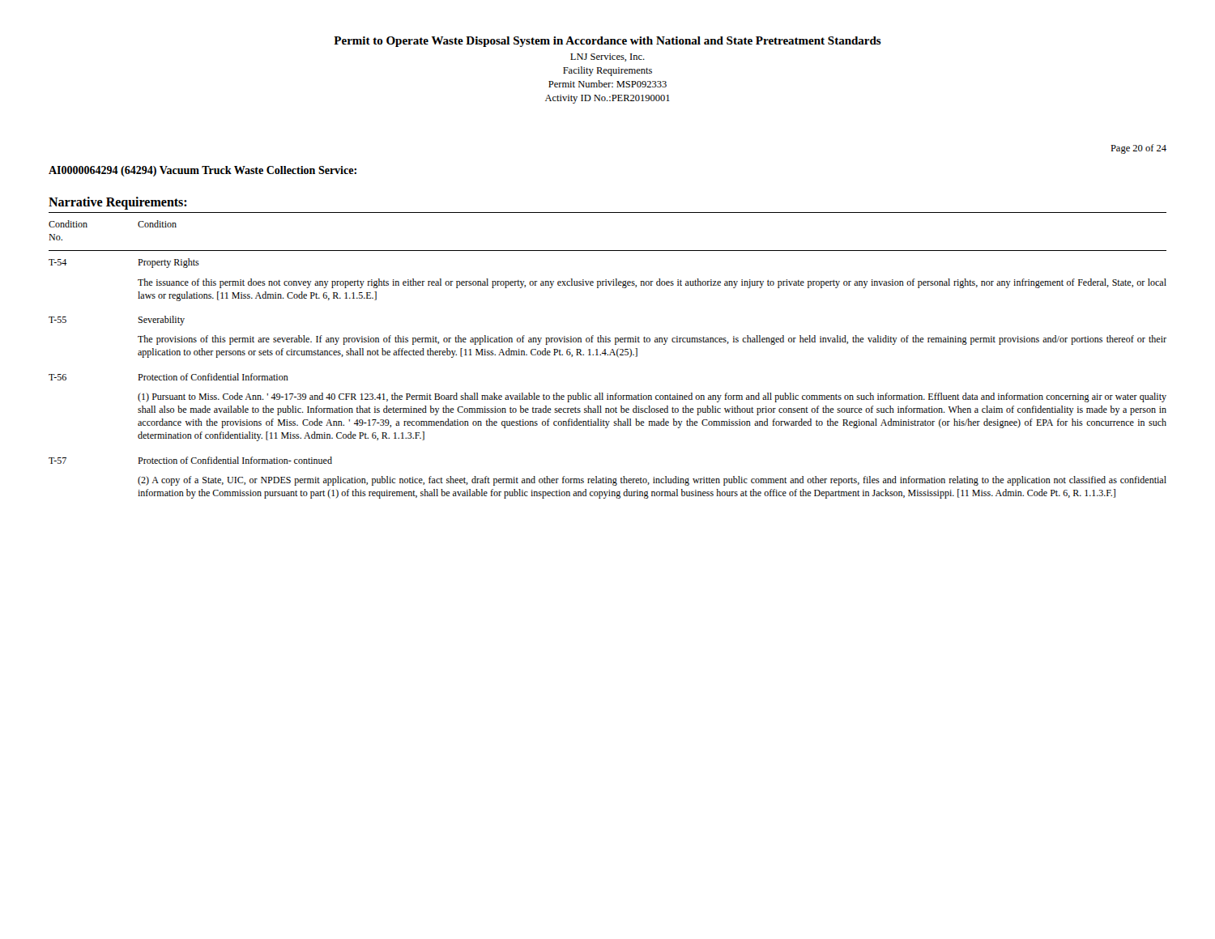Permit to Operate Waste Disposal System in Accordance with National and State Pretreatment Standards
LNJ Services, Inc.
Facility Requirements
Permit Number: MSP092333
Activity ID No.:PER20190001
Page 20 of 24
AI0000064294 (64294) Vacuum Truck Waste Collection Service:
Narrative Requirements:
| Condition No. | Condition |
| T-54 | Property Rights The issuance of this permit does not convey any property rights in either real or personal property, or any exclusive privileges, nor does it authorize any injury to private property or any invasion of personal rights, nor any infringement of Federal, State, or local laws or regulations. [11 Miss. Admin. Code Pt. 6, R. 1.1.5.E.] |
| T-55 | Severability The provisions of this permit are severable. If any provision of this permit, or the application of any provision of this permit to any circumstances, is challenged or held invalid, the validity of the remaining permit provisions and/or portions thereof or their application to other persons or sets of circumstances, shall not be affected thereby. [11 Miss. Admin. Code Pt. 6, R. 1.1.4.A(25).] |
| T-56 | Protection of Confidential Information (1) Pursuant to Miss. Code Ann. ' 49-17-39 and 40 CFR 123.41, the Permit Board shall make available to the public all information contained on any form and all public comments on such information. Effluent data and information concerning air or water quality shall also be made available to the public. Information that is determined by the Commission to be trade secrets shall not be disclosed to the public without prior consent of the source of such information. When a claim of confidentiality is made by a person in accordance with the provisions of Miss. Code Ann. ' 49-17-39, a recommendation on the questions of confidentiality shall be made by the Commission and forwarded to the Regional Administrator (or his/her designee) of EPA for his concurrence in such determination of confidentiality. [11 Miss. Admin. Code Pt. 6, R. 1.1.3.F.] |
| T-57 | Protection of Confidential Information- continued (2) A copy of a State, UIC, or NPDES permit application, public notice, fact sheet, draft permit and other forms relating thereto, including written public comment and other reports, files and information relating to the application not classified as confidential information by the Commission pursuant to part (1) of this requirement, shall be available for public inspection and copying during normal business hours at the office of the Department in Jackson, Mississippi. [11 Miss. Admin. Code Pt. 6, R. 1.1.3.F.] |